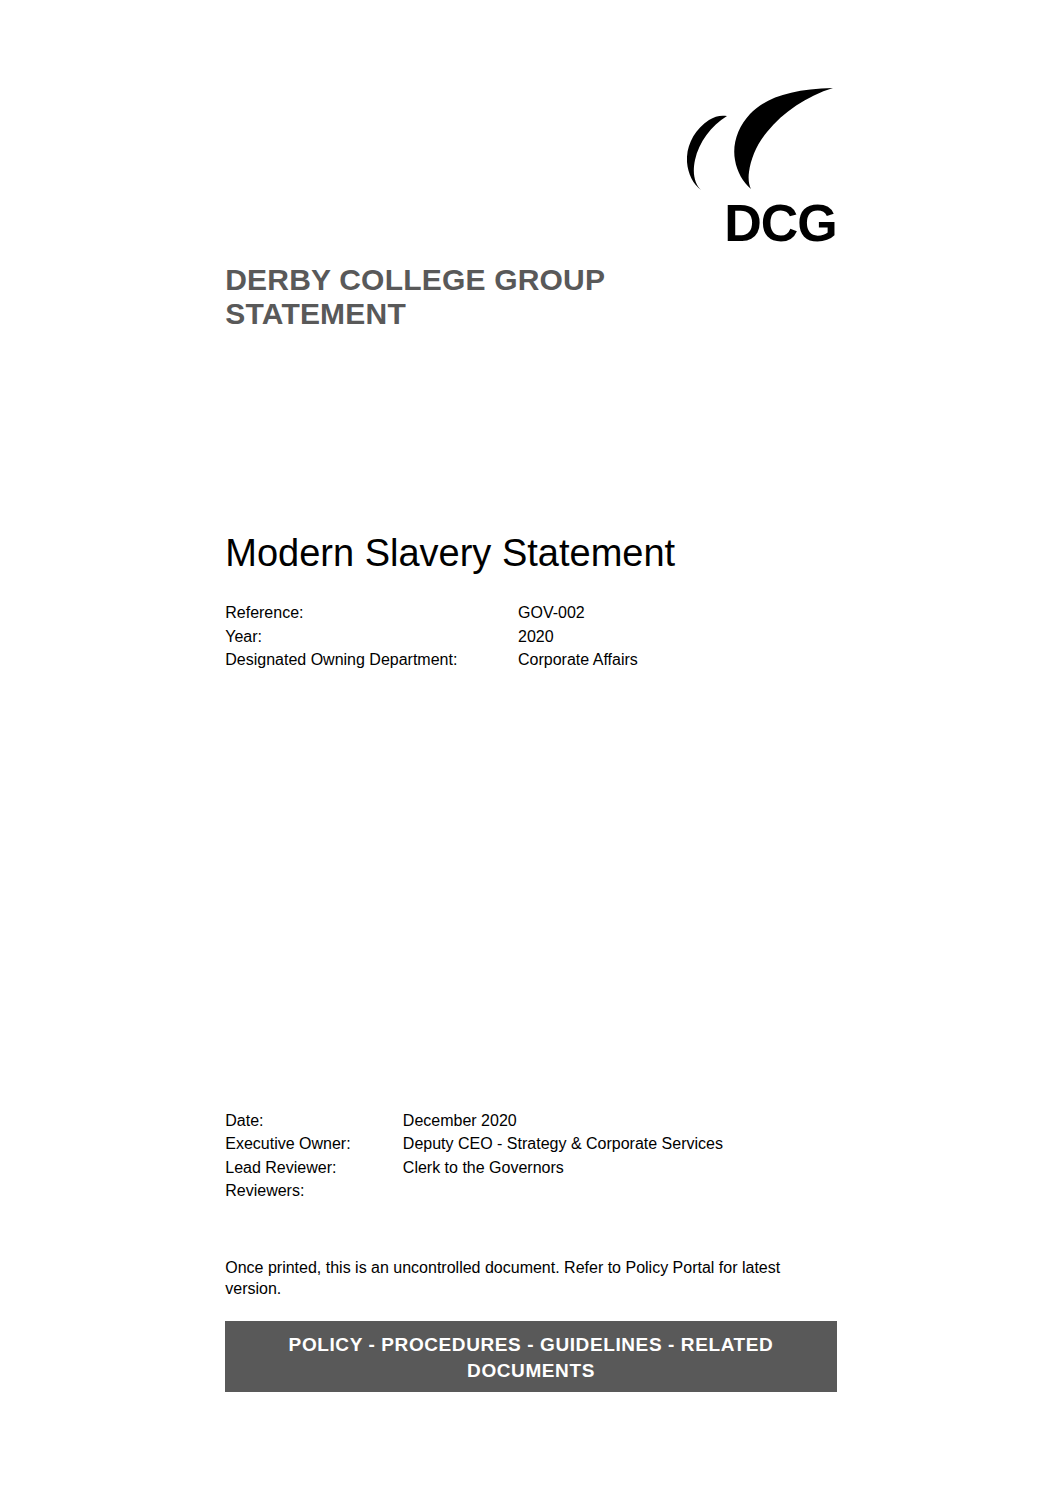DCG
DERBY COLLEGE GROUP
STATEMENT
Modern Slavery Statement
| Reference: | GOV-002 |
| Year: | 2020 |
| Designated Owning Department: | Corporate Affairs |
| Date: | December 2020 |
| Executive Owner: | Deputy CEO - Strategy & Corporate Services |
| Lead Reviewer: | Clerk to the Governors |
| Reviewers: | |
Once printed, this is an uncontrolled document. Refer to Policy Portal for latest version.
Policy - Procedures - Guidelines - Related Documents